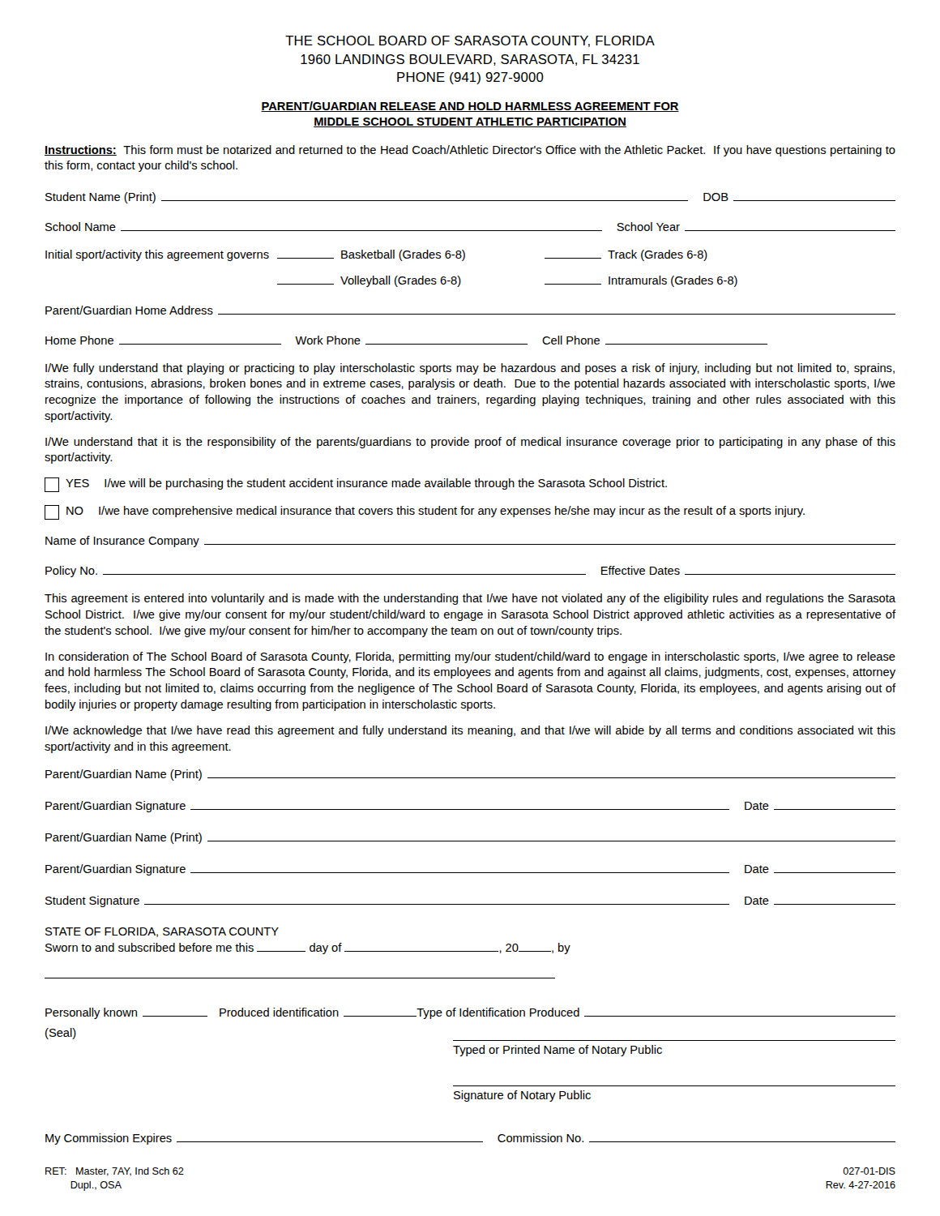THE SCHOOL BOARD OF SARASOTA COUNTY, FLORIDA
1960 LANDINGS BOULEVARD, SARASOTA, FL 34231
PHONE (941) 927-9000
PARENT/GUARDIAN RELEASE AND HOLD HARMLESS AGREEMENT FOR
MIDDLE SCHOOL STUDENT ATHLETIC PARTICIPATION
Instructions: This form must be notarized and returned to the Head Coach/Athletic Director's Office with the Athletic Packet. If you have questions pertaining to this form, contact your child's school.
Student Name (Print) DOB
School Name School Year
Initial sport/activity this agreement governs Basketball (Grades 6-8) Track (Grades 6-8)
Initial sport/activity this agreement governs Volleyball (Grades 6-8) Intramurals (Grades 6-8)
Parent/Guardian Home Address
Home Phone Work Phone Cell Phone
I/We fully understand that playing or practicing to play interscholastic sports may be hazardous and poses a risk of injury, including but not limited to, sprains, strains, contusions, abrasions, broken bones and in extreme cases, paralysis or death. Due to the potential hazards associated with interscholastic sports, I/we recognize the importance of following the instructions of coaches and trainers, regarding playing techniques, training and other rules associated with this sport/activity.
I/We understand that it is the responsibility of the parents/guardians to provide proof of medical insurance coverage prior to participating in any phase of this sport/activity.
YES I/we will be purchasing the student accident insurance made available through the Sarasota School District.
NO I/we have comprehensive medical insurance that covers this student for any expenses he/she may incur as the result of a sports injury.
Name of Insurance Company
Policy No. Effective Dates
This agreement is entered into voluntarily and is made with the understanding that I/we have not violated any of the eligibility rules and regulations the Sarasota School District. I/we give my/our consent for my/our student/child/ward to engage in Sarasota School District approved athletic activities as a representative of the student's school. I/we give my/our consent for him/her to accompany the team on out of town/county trips.
In consideration of The School Board of Sarasota County, Florida, permitting my/our student/child/ward to engage in interscholastic sports, I/we agree to release and hold harmless The School Board of Sarasota County, Florida, and its employees and agents from and against all claims, judgments, cost, expenses, attorney fees, including but not limited to, claims occurring from the negligence of The School Board of Sarasota County, Florida, its employees, and agents arising out of bodily injuries or property damage resulting from participation in interscholastic sports.
I/We acknowledge that I/we have read this agreement and fully understand its meaning, and that I/we will abide by all terms and conditions associated wit this sport/activity and in this agreement.
Parent/Guardian Name (Print)
Parent/Guardian Signature Date
Parent/Guardian Name (Print)
Parent/Guardian Signature Date
Student Signature Date
STATE OF FLORIDA, SARASOTA COUNTY
Sworn to and subscribed before me this day of , 20 , by
Personally known Produced identification Type of Identification Produced
(Seal)
Typed or Printed Name of Notary Public
Signature of Notary Public
My Commission Expires Commission No.
RET: Master, 7AY, Ind Sch 62
Dupl., OSA
027-01-DIS
Rev. 4-27-2016